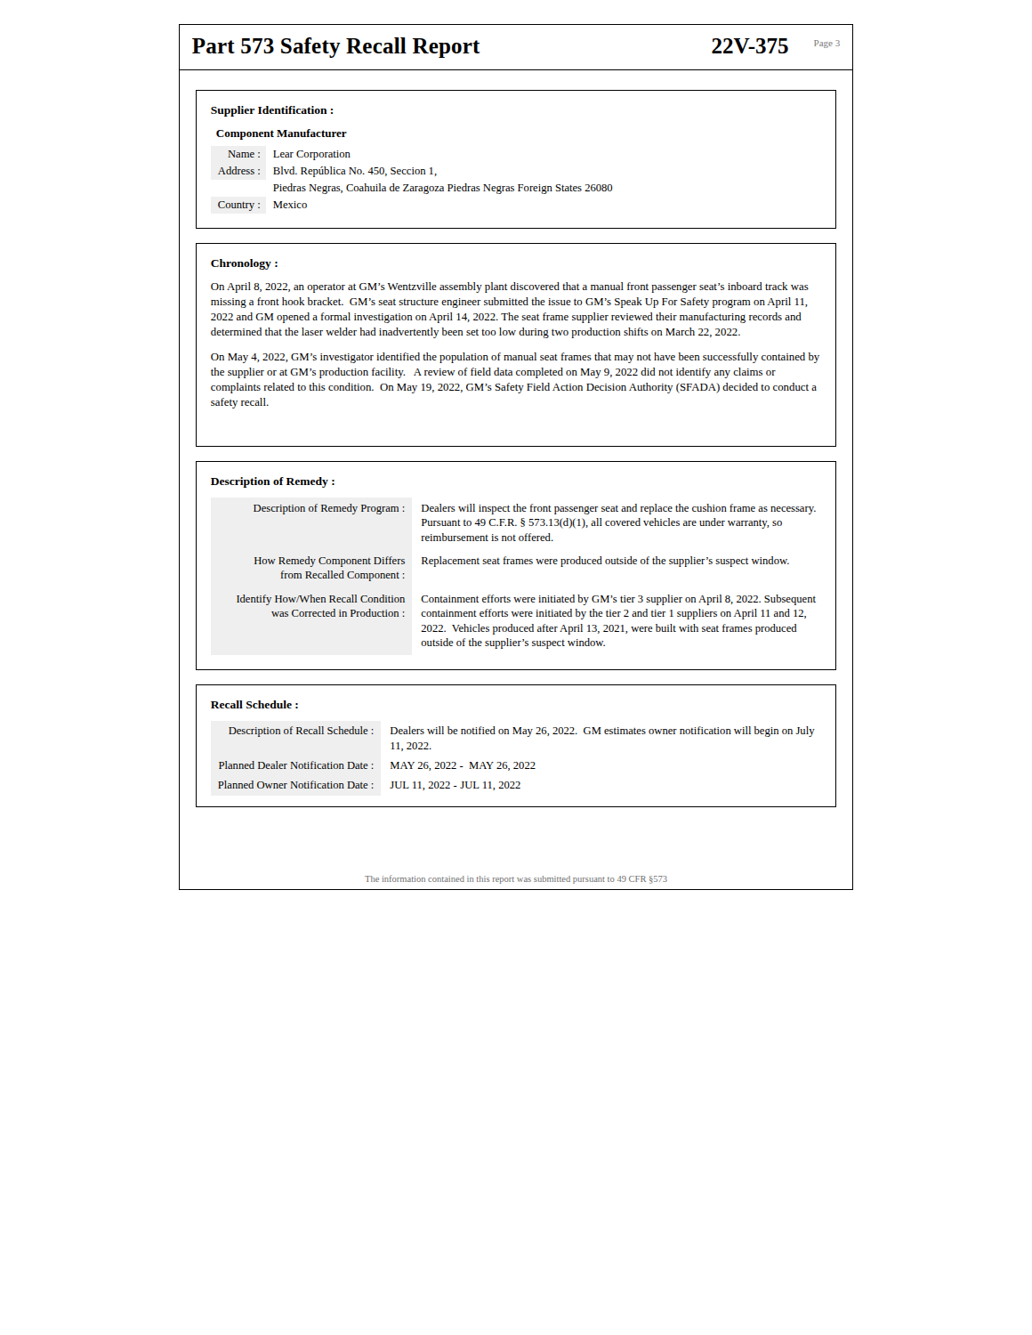Part 573 Safety Recall Report
22V-375
Page 3
Supplier Identification :
Component Manufacturer
| Name : | Lear Corporation |
| Address : | Blvd. República No. 450, Seccion 1, |
| | Piedras Negras, Coahuila de Zaragoza Piedras Negras Foreign States 26080 |
| Country : | Mexico |
Chronology :
On April 8, 2022, an operator at GM’s Wentzville assembly plant discovered that a manual front passenger seat’s inboard track was missing a front hook bracket. GM’s seat structure engineer submitted the issue to GM’s Speak Up For Safety program on April 11, 2022 and GM opened a formal investigation on April 14, 2022. The seat frame supplier reviewed their manufacturing records and determined that the laser welder had inadvertently been set too low during two production shifts on March 22, 2022.
On May 4, 2022, GM’s investigator identified the population of manual seat frames that may not have been successfully contained by the supplier or at GM’s production facility. A review of field data completed on May 9, 2022 did not identify any claims or complaints related to this condition. On May 19, 2022, GM’s Safety Field Action Decision Authority (SFADA) decided to conduct a safety recall.
Description of Remedy :
| Description of Remedy Program : | Dealers will inspect the front passenger seat and replace the cushion frame as necessary. Pursuant to 49 C.F.R. § 573.13(d)(1), all covered vehicles are under warranty, so reimbursement is not offered. |
| How Remedy Component Differs from Recalled Component : | Replacement seat frames were produced outside of the supplier’s suspect window. |
| Identify How/When Recall Condition was Corrected in Production : | Containment efforts were initiated by GM’s tier 3 supplier on April 8, 2022. Subsequent containment efforts were initiated by the tier 2 and tier 1 suppliers on April 11 and 12, 2022. Vehicles produced after April 13, 2021, were built with seat frames produced outside of the supplier’s suspect window. |
Recall Schedule :
| Description of Recall Schedule : | Dealers will be notified on May 26, 2022. GM estimates owner notification will begin on July 11, 2022. |
| Planned Dealer Notification Date : | MAY 26, 2022 - MAY 26, 2022 |
| Planned Owner Notification Date : | JUL 11, 2022 - JUL 11, 2022 |
The information contained in this report was submitted pursuant to 49 CFR §573